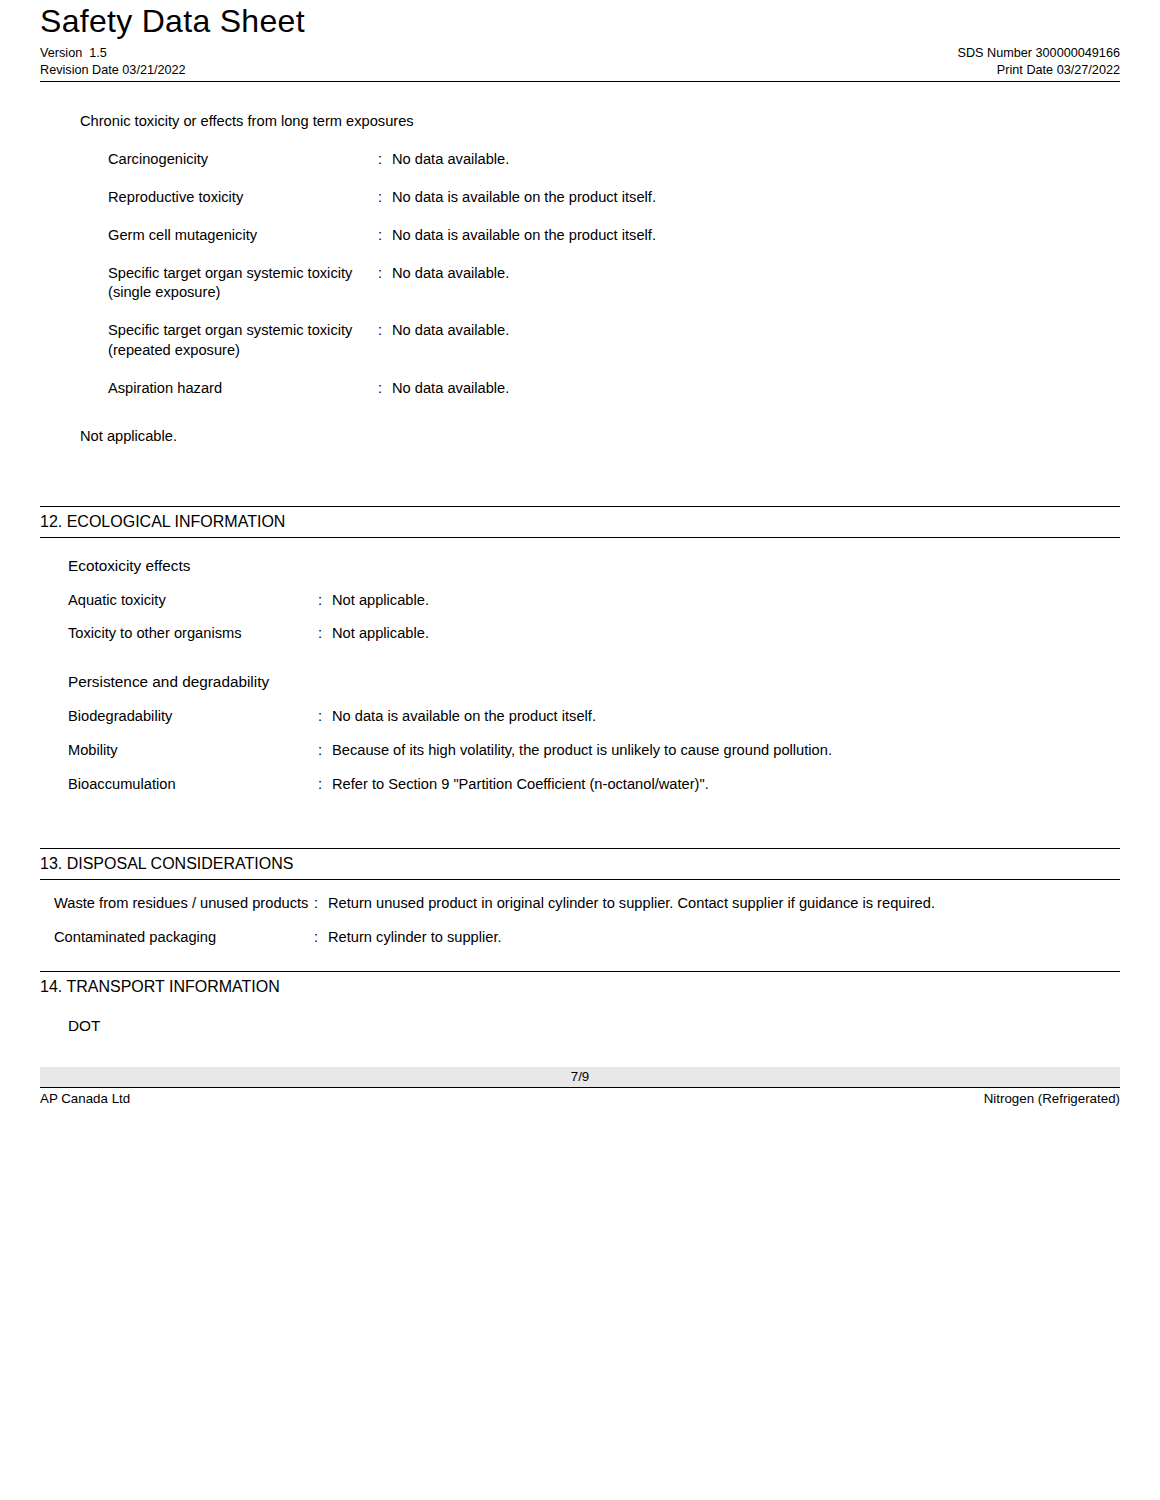Safety Data Sheet
Version 1.5 SDS Number 300000049166
Revision Date 03/21/2022 Print Date 03/27/2022
Chronic toxicity or effects from long term exposures
| Carcinogenicity | : | No data available. |
| Reproductive toxicity | : | No data is available on the product itself. |
| Germ cell mutagenicity | : | No data is available on the product itself. |
| Specific target organ systemic toxicity (single exposure) | : | No data available. |
| Specific target organ systemic toxicity (repeated exposure) | : | No data available. |
| Aspiration hazard | : | No data available. |
Not applicable.
12. ECOLOGICAL INFORMATION
Ecotoxicity effects
| Aquatic toxicity | : | Not applicable. |
| Toxicity to other organisms | : | Not applicable. |
Persistence and degradability
| Biodegradability | : | No data is available on the product itself. |
| Mobility | : | Because of its high volatility, the product is unlikely to cause ground pollution. |
| Bioaccumulation | : | Refer to Section 9 "Partition Coefficient (n-octanol/water)". |
13. DISPOSAL CONSIDERATIONS
| Waste from residues / unused products | : | Return unused product in original cylinder to supplier. Contact supplier if guidance is required. |
| Contaminated packaging | : | Return cylinder to supplier. |
14. TRANSPORT INFORMATION
DOT
7/9
AP Canada Ltd Nitrogen (Refrigerated)